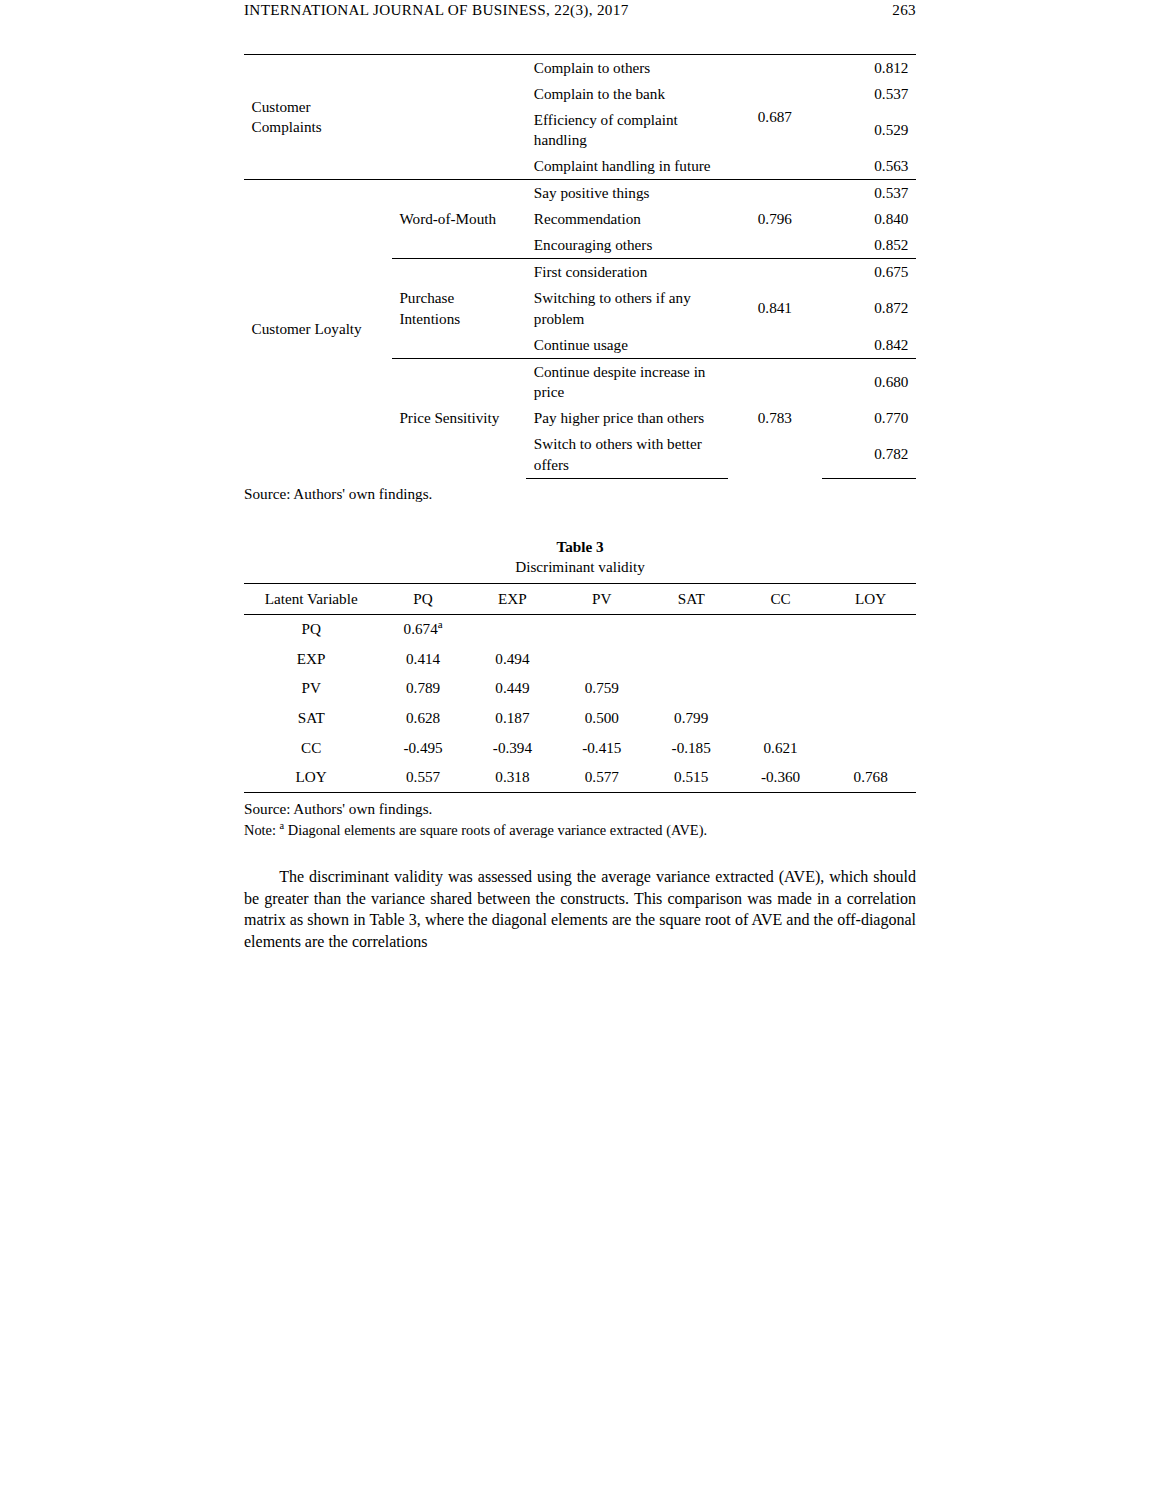International Journal of Business, 22(3), 2017 263
| Customer Complaints | | Complain to others | 0.687 | 0.812 |
| Complain to the bank | 0.537 |
| Efficiency of complaint handling | 0.529 |
| Complaint handling in future | 0.563 |
| Customer Loyalty | Word-of-Mouth | Say positive things | 0.796 | 0.537 |
| Recommendation | 0.840 |
| Encouraging others | 0.852 |
| Purchase Intentions | First consideration | 0.841 | 0.675 |
| Switching to others if any problem | 0.872 |
| Continue usage | 0.842 |
| Price Sensitivity | Continue despite increase in price | 0.783 | 0.680 |
| Pay higher price than others | 0.770 |
| Switch to others with better offers | 0.782 |
Source: Authors' own findings.
Table 3 Discriminant validity
| Latent Variable | PQ | EXP | PV | SAT | CC | LOY |
| --- | --- | --- | --- | --- | --- | --- |
| PQ | 0.674 a | | | | | |
| EXP | 0.414 | 0.494 | | | | |
| PV | 0.789 | 0.449 | 0.759 | | | |
| SAT | 0.628 | 0.187 | 0.500 | 0.799 | | |
| CC | -0.495 | -0.394 | -0.415 | -0.185 | 0.621 | |
| LOY | 0.557 | 0.318 | 0.577 | 0.515 | -0.360 | 0.768 |
Source: Authors' own findings.
Note: a Diagonal elements are square roots of average variance extracted (AVE).
The discriminant validity was assessed using the average variance extracted (AVE), which should be greater than the variance shared between the constructs. This comparison was made in a correlation matrix as shown in Table 3, where the diagonal elements are the square root of AVE and the off-diagonal elements are the correlations